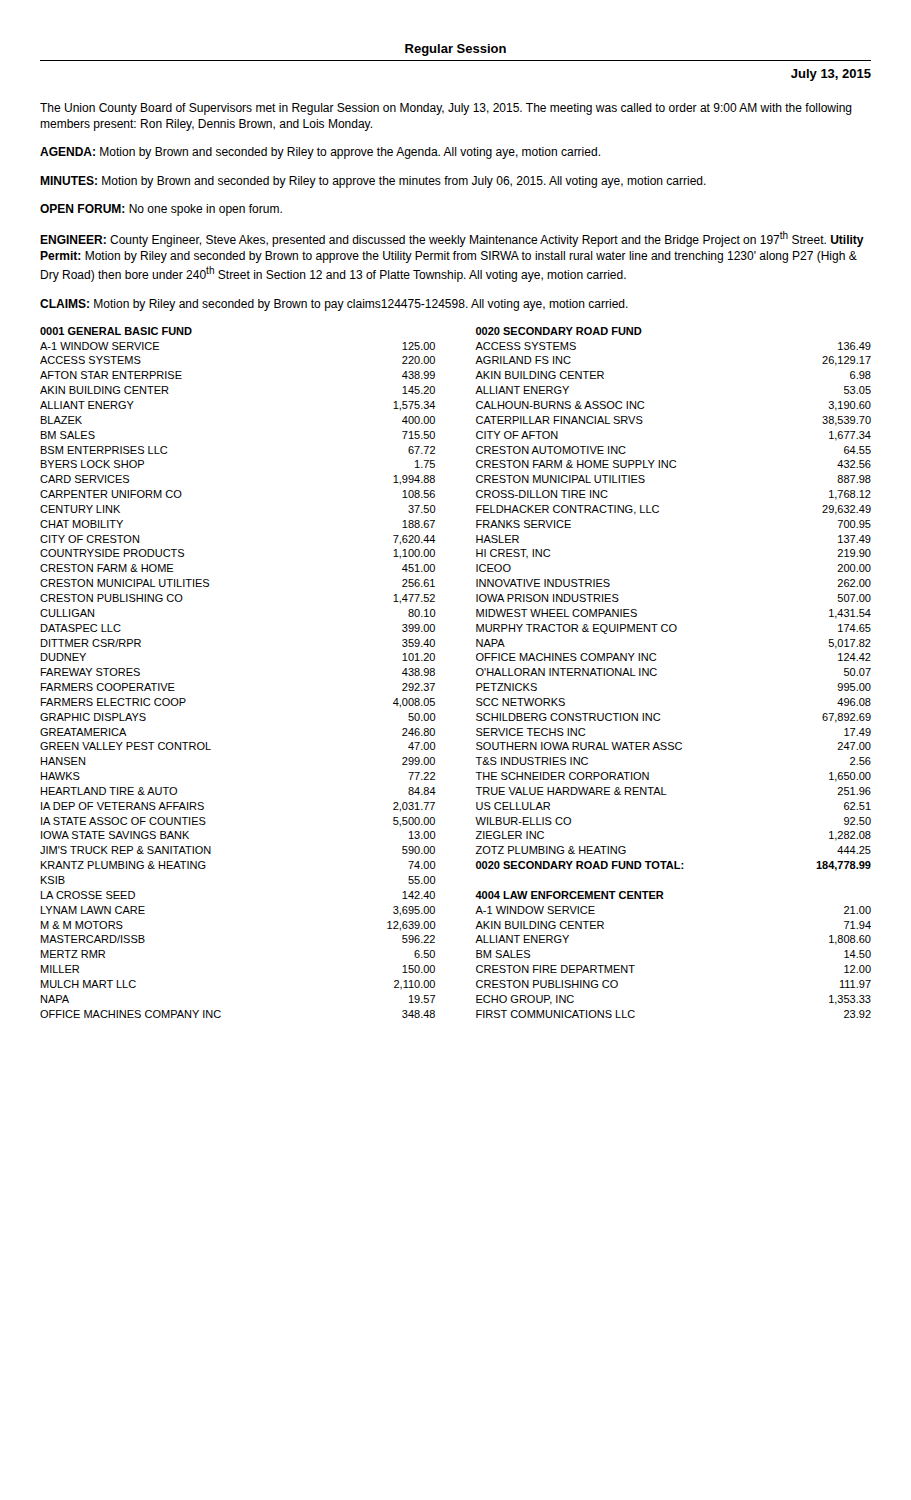Regular Session
July 13, 2015
The Union County Board of Supervisors met in Regular Session on Monday, July 13, 2015. The meeting was called to order at 9:00 AM with the following members present: Ron Riley, Dennis Brown, and Lois Monday.
AGENDA: Motion by Brown and seconded by Riley to approve the Agenda. All voting aye, motion carried.
MINUTES: Motion by Brown and seconded by Riley to approve the minutes from July 06, 2015. All voting aye, motion carried.
OPEN FORUM: No one spoke in open forum.
ENGINEER: County Engineer, Steve Akes, presented and discussed the weekly Maintenance Activity Report and the Bridge Project on 197th Street. Utility Permit: Motion by Riley and seconded by Brown to approve the Utility Permit from SIRWA to install rural water line and trenching 1230' along P27 (High & Dry Road) then bore under 240th Street in Section 12 and 13 of Platte Township. All voting aye, motion carried.
CLAIMS: Motion by Riley and seconded by Brown to pay claims124475-124598. All voting aye, motion carried.
| 0001 GENERAL BASIC FUND | |
| A-1 WINDOW SERVICE | 125.00 |
| ACCESS SYSTEMS | 220.00 |
| AFTON STAR ENTERPRISE | 438.99 |
| AKIN BUILDING CENTER | 145.20 |
| ALLIANT ENERGY | 1,575.34 |
| BLAZEK | 400.00 |
| BM SALES | 715.50 |
| BSM ENTERPRISES LLC | 67.72 |
| BYERS LOCK SHOP | 1.75 |
| CARD SERVICES | 1,994.88 |
| CARPENTER UNIFORM CO | 108.56 |
| CENTURY LINK | 37.50 |
| CHAT MOBILITY | 188.67 |
| CITY OF CRESTON | 7,620.44 |
| COUNTRYSIDE PRODUCTS | 1,100.00 |
| CRESTON FARM & HOME | 451.00 |
| CRESTON MUNICIPAL UTILITIES | 256.61 |
| CRESTON PUBLISHING CO | 1,477.52 |
| CULLIGAN | 80.10 |
| DATASPEC LLC | 399.00 |
| DITTMER CSR/RPR | 359.40 |
| DUDNEY | 101.20 |
| FAREWAY STORES | 438.98 |
| FARMERS COOPERATIVE | 292.37 |
| FARMERS ELECTRIC COOP | 4,008.05 |
| GRAPHIC DISPLAYS | 50.00 |
| GREATAMERICA | 246.80 |
| GREEN VALLEY PEST CONTROL | 47.00 |
| HANSEN | 299.00 |
| HAWKS | 77.22 |
| HEARTLAND TIRE & AUTO | 84.84 |
| IA DEP OF VETERANS AFFAIRS | 2,031.77 |
| IA STATE ASSOC OF COUNTIES | 5,500.00 |
| IOWA STATE SAVINGS BANK | 13.00 |
| JIM'S TRUCK REP & SANITATION | 590.00 |
| KRANTZ PLUMBING & HEATING | 74.00 |
| KSIB | 55.00 |
| LA CROSSE SEED | 142.40 |
| LYNAM LAWN CARE | 3,695.00 |
| M & M MOTORS | 12,639.00 |
| MASTERCARD/ISSB | 596.22 |
| MERTZ RMR | 6.50 |
| MILLER | 150.00 |
| MULCH MART LLC | 2,110.00 |
| NAPA | 19.57 |
| OFFICE MACHINES COMPANY INC | 348.48 |
| 0020 SECONDARY ROAD FUND | |
| ACCESS SYSTEMS | 136.49 |
| AGRILAND FS INC | 26,129.17 |
| AKIN BUILDING CENTER | 6.98 |
| ALLIANT ENERGY | 53.05 |
| CALHOUN-BURNS & ASSOC INC | 3,190.60 |
| CATERPILLAR FINANCIAL SRVS | 38,539.70 |
| CITY OF AFTON | 1,677.34 |
| CRESTON AUTOMOTIVE INC | 64.55 |
| CRESTON FARM & HOME SUPPLY INC | 432.56 |
| CRESTON MUNICIPAL UTILITIES | 887.98 |
| CROSS-DILLON TIRE INC | 1,768.12 |
| FELDHACKER CONTRACTING, LLC | 29,632.49 |
| FRANKS SERVICE | 700.95 |
| HASLER | 137.49 |
| HI CREST, INC | 219.90 |
| ICEOO | 200.00 |
| INNOVATIVE INDUSTRIES | 262.00 |
| IOWA PRISON INDUSTRIES | 507.00 |
| MIDWEST WHEEL COMPANIES | 1,431.54 |
| MURPHY TRACTOR & EQUIPMENT CO | 174.65 |
| NAPA | 5,017.82 |
| OFFICE MACHINES COMPANY INC | 124.42 |
| O'HALLORAN INTERNATIONAL INC | 50.07 |
| PETZNICKS | 995.00 |
| SCC NETWORKS | 496.08 |
| SCHILDBERG CONSTRUCTION INC | 67,892.69 |
| SERVICE TECHS INC | 17.49 |
| SOUTHERN IOWA RURAL WATER ASSC | 247.00 |
| T&S INDUSTRIES INC | 2.56 |
| THE SCHNEIDER CORPORATION | 1,650.00 |
| TRUE VALUE HARDWARE & RENTAL | 251.96 |
| US CELLULAR | 62.51 |
| WILBUR-ELLIS CO | 92.50 |
| ZIEGLER INC | 1,282.08 |
| ZOTZ PLUMBING & HEATING | 444.25 |
| 0020 SECONDARY ROAD FUND TOTAL: | 184,778.99 |
| 4004 LAW ENFORCEMENT CENTER | |
| A-1 WINDOW SERVICE | 21.00 |
| AKIN BUILDING CENTER | 71.94 |
| ALLIANT ENERGY | 1,808.60 |
| BM SALES | 14.50 |
| CRESTON FIRE DEPARTMENT | 12.00 |
| CRESTON PUBLISHING CO | 111.97 |
| ECHO GROUP, INC | 1,353.33 |
| FIRST COMMUNICATIONS LLC | 23.92 |